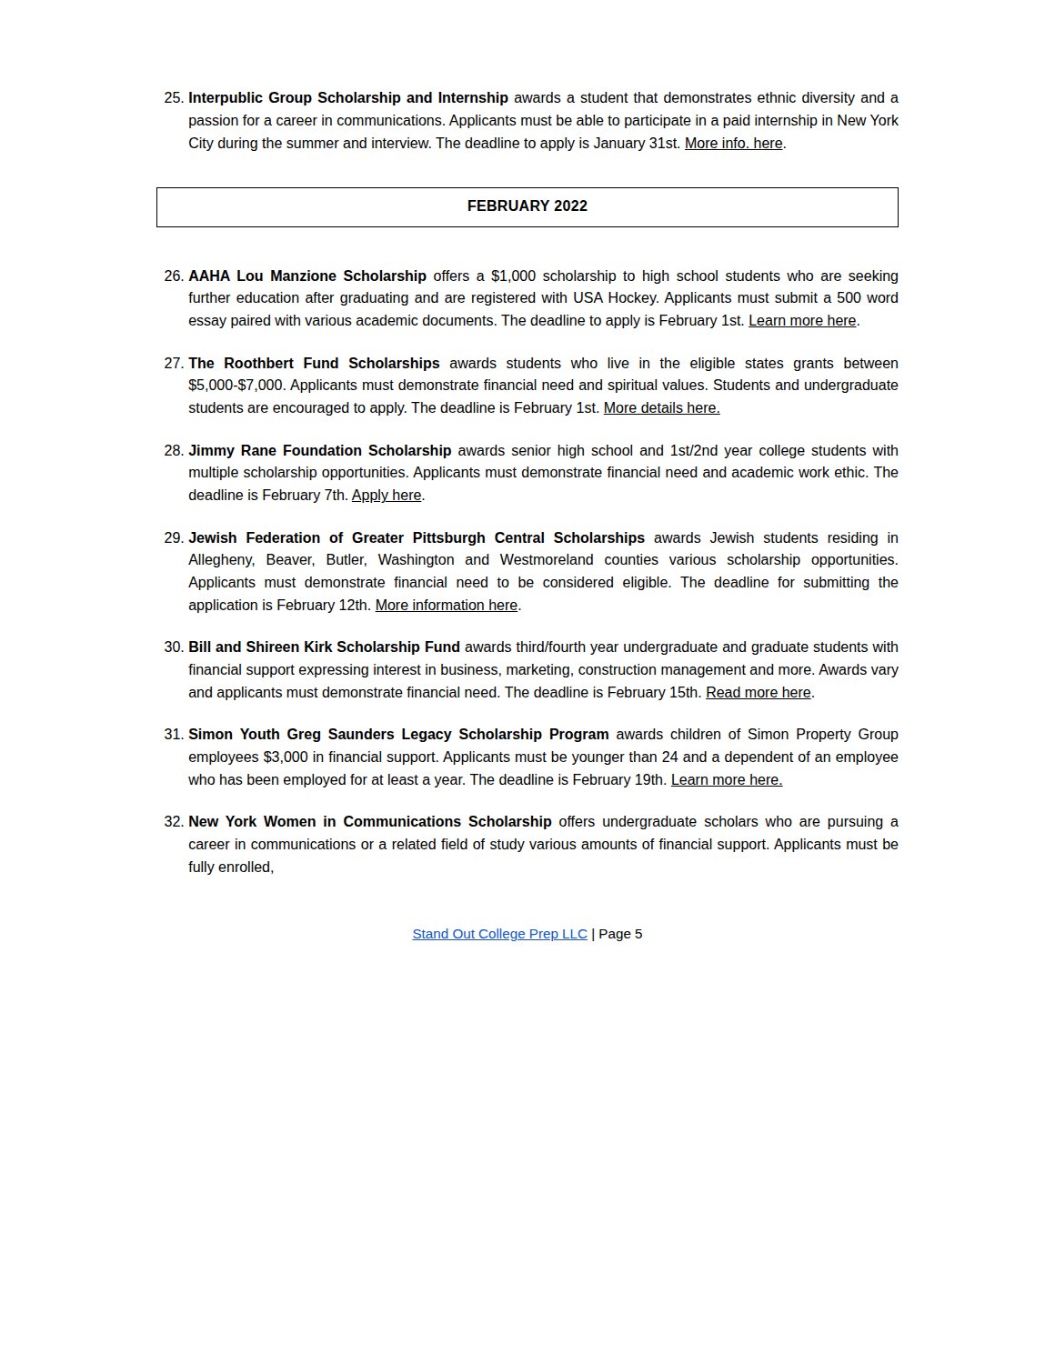Interpublic Group Scholarship and Internship awards a student that demonstrates ethnic diversity and a passion for a career in communications. Applicants must be able to participate in a paid internship in New York City during the summer and interview. The deadline to apply is January 31st. More info. here.
FEBRUARY 2022
AAHA Lou Manzione Scholarship offers a $1,000 scholarship to high school students who are seeking further education after graduating and are registered with USA Hockey. Applicants must submit a 500 word essay paired with various academic documents. The deadline to apply is February 1st. Learn more here.
The Roothbert Fund Scholarships awards students who live in the eligible states grants between $5,000-$7,000. Applicants must demonstrate financial need and spiritual values. Students and undergraduate students are encouraged to apply. The deadline is February 1st. More details here.
Jimmy Rane Foundation Scholarship awards senior high school and 1st/2nd year college students with multiple scholarship opportunities. Applicants must demonstrate financial need and academic work ethic. The deadline is February 7th. Apply here.
Jewish Federation of Greater Pittsburgh Central Scholarships awards Jewish students residing in Allegheny, Beaver, Butler, Washington and Westmoreland counties various scholarship opportunities. Applicants must demonstrate financial need to be considered eligible. The deadline for submitting the application is February 12th. More information here.
Bill and Shireen Kirk Scholarship Fund awards third/fourth year undergraduate and graduate students with financial support expressing interest in business, marketing, construction management and more. Awards vary and applicants must demonstrate financial need. The deadline is February 15th. Read more here.
Simon Youth Greg Saunders Legacy Scholarship Program awards children of Simon Property Group employees $3,000 in financial support. Applicants must be younger than 24 and a dependent of an employee who has been employed for at least a year. The deadline is February 19th. Learn more here.
New York Women in Communications Scholarship offers undergraduate scholars who are pursuing a career in communications or a related field of study various amounts of financial support. Applicants must be fully enrolled,
Stand Out College Prep LLC | Page 5